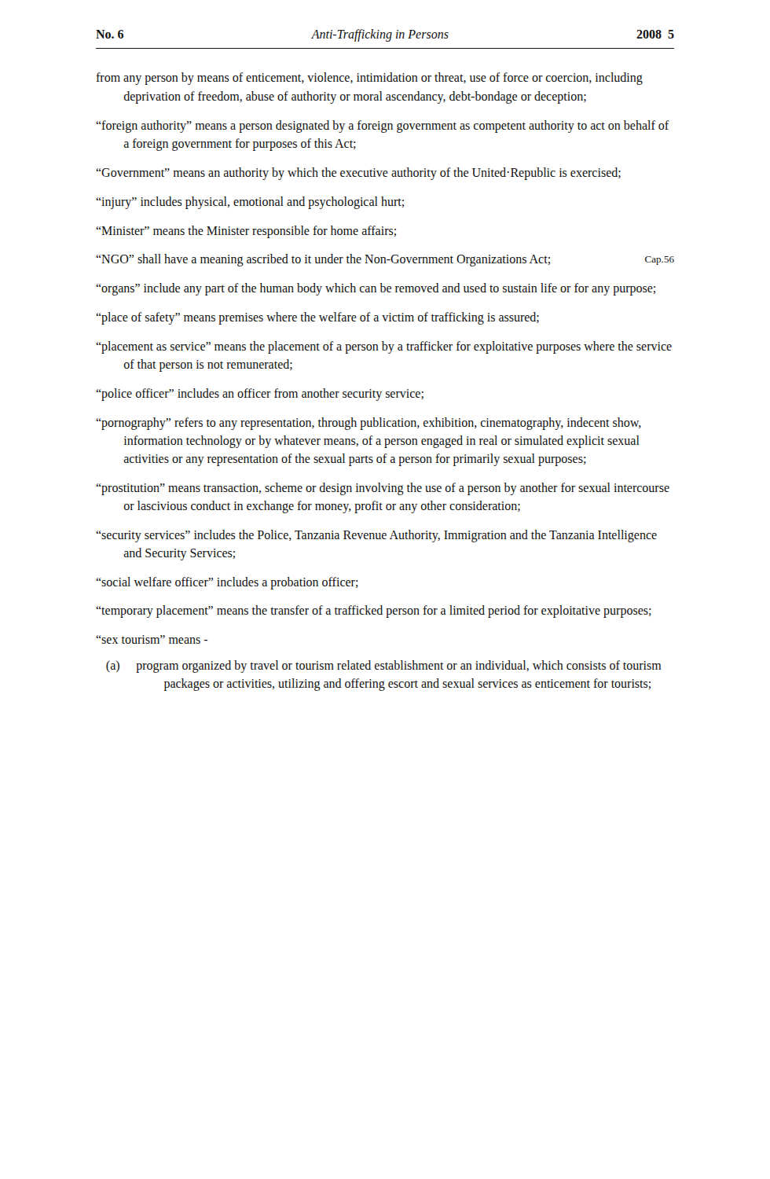No. 6 Anti-Trafficking in Persons 2008 5
from any person by means of enticement, violence, intimidation or threat, use of force or coercion, including deprivation of freedom, abuse of authority or moral ascendancy, debt-bondage or deception;
“foreign authority”
means a person designated by a foreign government as competent authority to act on behalf of a foreign government for purposes of this Act;
“Government”
means an authority by which the executive authority of the United·Republic is exercised;
“injury”
includes physical, emotional and psychological hurt;
“Minister”
means the Minister responsible for home affairs;
Cap.56
“NGO”
shall have a meaning ascribed to it under the Non-Government Organizations Act;
“organs”
include any part of the human body which can be removed and used to sustain life or for any purpose;
“place of safety”
means premises where the welfare of a victim of trafficking is assured;
“placement as service”
means the placement of a person by a trafficker for exploitative purposes where the service of that person is not remunerated;
“police officer”
includes an officer from another security service;
“pornography”
refers to any representation, through publication, exhibition, cinematography, indecent show, information technology or by whatever means, of a person engaged in real or simulated explicit sexual activities or any representation of the sexual parts of a person for primarily sexual purposes;
“prostitution”
means transaction, scheme or design involving the use of a person by another for sexual intercourse or lascivious conduct in exchange for money, profit or any other consideration;
“security services”
includes the Police, Tanzania Revenue Authority, Immigration and the Tanzania Intelligence and Security Services;
“social welfare officer”
includes a probation officer;
“temporary placement”
means the transfer of a trafficked person for a limited period for exploitative purposes;
“sex tourism”
means -
program organized by travel or tourism related establishment or an individual, which consists of tourism packages or activities, utilizing and offering escort and sexual services as enticement for tourists;